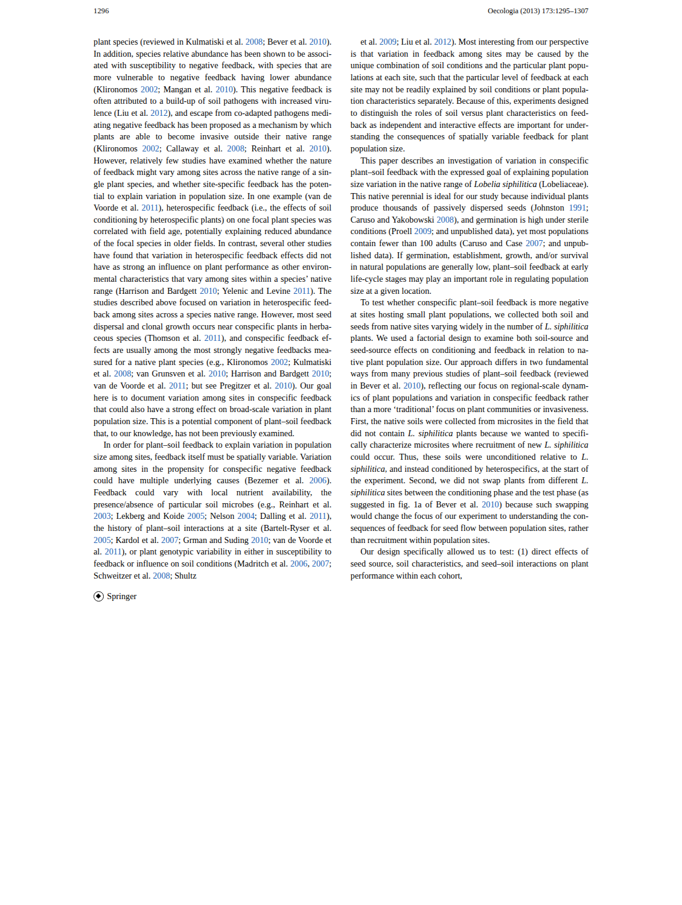1296 Oecologia (2013) 173:1295–1307
plant species (reviewed in Kulmatiski et al. 2008; Bever et al. 2010). In addition, species relative abundance has been shown to be associated with susceptibility to negative feedback, with species that are more vulnerable to negative feedback having lower abundance (Klironomos 2002; Mangan et al. 2010). This negative feedback is often attributed to a build-up of soil pathogens with increased virulence (Liu et al. 2012), and escape from co-adapted pathogens mediating negative feedback has been proposed as a mechanism by which plants are able to become invasive outside their native range (Klironomos 2002; Callaway et al. 2008; Reinhart et al. 2010). However, relatively few studies have examined whether the nature of feedback might vary among sites across the native range of a single plant species, and whether site-specific feedback has the potential to explain variation in population size. In one example (van de Voorde et al. 2011), heterospecific feedback (i.e., the effects of soil conditioning by heterospecific plants) on one focal plant species was correlated with field age, potentially explaining reduced abundance of the focal species in older fields. In contrast, several other studies have found that variation in heterospecific feedback effects did not have as strong an influence on plant performance as other environmental characteristics that vary among sites within a species’ native range (Harrison and Bardgett 2010; Yelenic and Levine 2011). The studies described above focused on variation in heterospecific feedback among sites across a species native range. However, most seed dispersal and clonal growth occurs near conspecific plants in herbaceous species (Thomson et al. 2011), and conspecific feedback effects are usually among the most strongly negative feedbacks measured for a native plant species (e.g., Klironomos 2002; Kulmatiski et al. 2008; van Grunsven et al. 2010; Harrison and Bardgett 2010; van de Voorde et al. 2011; but see Pregitzer et al. 2010). Our goal here is to document variation among sites in conspecific feedback that could also have a strong effect on broad-scale variation in plant population size. This is a potential component of plant–soil feedback that, to our knowledge, has not been previously examined.
In order for plant–soil feedback to explain variation in population size among sites, feedback itself must be spatially variable. Variation among sites in the propensity for conspecific negative feedback could have multiple underlying causes (Bezemer et al. 2006). Feedback could vary with local nutrient availability, the presence/absence of particular soil microbes (e.g., Reinhart et al. 2003; Lekberg and Koide 2005; Nelson 2004; Dalling et al. 2011), the history of plant–soil interactions at a site (Bartelt-Ryser et al. 2005; Kardol et al. 2007; Grman and Suding 2010; van de Voorde et al. 2011), or plant genotypic variability in either in susceptibility to feedback or influence on soil conditions (Madritch et al. 2006, 2007; Schweitzer et al. 2008; Shultz
et al. 2009; Liu et al. 2012). Most interesting from our perspective is that variation in feedback among sites may be caused by the unique combination of soil conditions and the particular plant populations at each site, such that the particular level of feedback at each site may not be readily explained by soil conditions or plant population characteristics separately. Because of this, experiments designed to distinguish the roles of soil versus plant characteristics on feedback as independent and interactive effects are important for understanding the consequences of spatially variable feedback for plant population size.
This paper describes an investigation of variation in conspecific plant–soil feedback with the expressed goal of explaining population size variation in the native range of Lobelia siphilitica (Lobeliaceae). This native perennial is ideal for our study because individual plants produce thousands of passively dispersed seeds (Johnston 1991; Caruso and Yakobowski 2008), and germination is high under sterile conditions (Proell 2009; and unpublished data), yet most populations contain fewer than 100 adults (Caruso and Case 2007; and unpublished data). If germination, establishment, growth, and/or survival in natural populations are generally low, plant–soil feedback at early life-cycle stages may play an important role in regulating population size at a given location.
To test whether conspecific plant–soil feedback is more negative at sites hosting small plant populations, we collected both soil and seeds from native sites varying widely in the number of L. siphilitica plants. We used a factorial design to examine both soil-source and seed-source effects on conditioning and feedback in relation to native plant population size. Our approach differs in two fundamental ways from many previous studies of plant–soil feedback (reviewed in Bever et al. 2010), reflecting our focus on regional-scale dynamics of plant populations and variation in conspecific feedback rather than a more ‘traditional’ focus on plant communities or invasiveness. First, the native soils were collected from microsites in the field that did not contain L. siphilitica plants because we wanted to specifically characterize microsites where recruitment of new L. siphilitica could occur. Thus, these soils were unconditioned relative to L. siphilitica, and instead conditioned by heterospecifics, at the start of the experiment. Second, we did not swap plants from different L. siphilitica sites between the conditioning phase and the test phase (as suggested in fig. 1a of Bever et al. 2010) because such swapping would change the focus of our experiment to understanding the consequences of feedback for seed flow between population sites, rather than recruitment within population sites.
Our design specifically allowed us to test: (1) direct effects of seed source, soil characteristics, and seed–soil interactions on plant performance within each cohort,
Springer